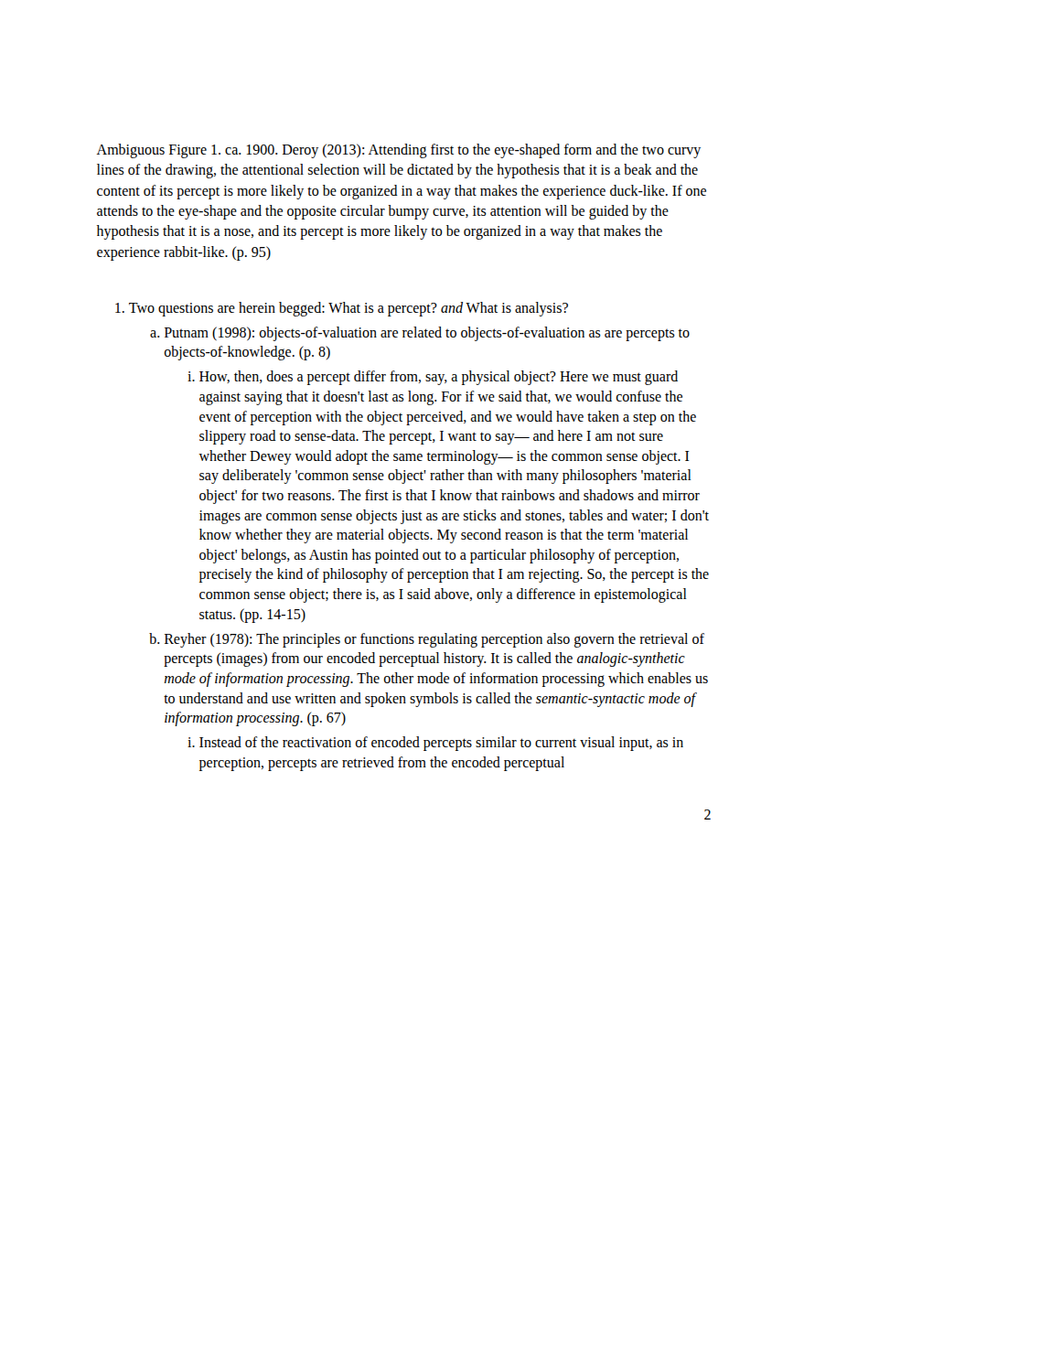Ambiguous Figure 1. ca. 1900. Deroy (2013): Attending first to the eye-shaped form and the two curvy lines of the drawing, the attentional selection will be dictated by the hypothesis that it is a beak and the content of its percept is more likely to be organized in a way that makes the experience duck-like. If one attends to the eye-shape and the opposite circular bumpy curve, its attention will be guided by the hypothesis that it is a nose, and its percept is more likely to be organized in a way that makes the experience rabbit-like. (p. 95)
Two questions are herein begged: What is a percept? and What is analysis?
Putnam (1998): objects-of-valuation are related to objects-of-evaluation as are percepts to objects-of-knowledge. (p. 8)
How, then, does a percept differ from, say, a physical object? Here we must guard against saying that it doesn't last as long. For if we said that, we would confuse the event of perception with the object perceived, and we would have taken a step on the slippery road to sense-data. The percept, I want to say— and here I am not sure whether Dewey would adopt the same terminology— is the common sense object. I say deliberately 'common sense object' rather than with many philosophers 'material object' for two reasons. The first is that I know that rainbows and shadows and mirror images are common sense objects just as are sticks and stones, tables and water; I don't know whether they are material objects. My second reason is that the term 'material object' belongs, as Austin has pointed out to a particular philosophy of perception, precisely the kind of philosophy of perception that I am rejecting. So, the percept is the common sense object; there is, as I said above, only a difference in epistemological status. (pp. 14-15)
Reyher (1978): The principles or functions regulating perception also govern the retrieval of percepts (images) from our encoded perceptual history. It is called the analogic-synthetic mode of information processing. The other mode of information processing which enables us to understand and use written and spoken symbols is called the semantic-syntactic mode of information processing. (p. 67)
Instead of the reactivation of encoded percepts similar to current visual input, as in perception, percepts are retrieved from the encoded perceptual
2